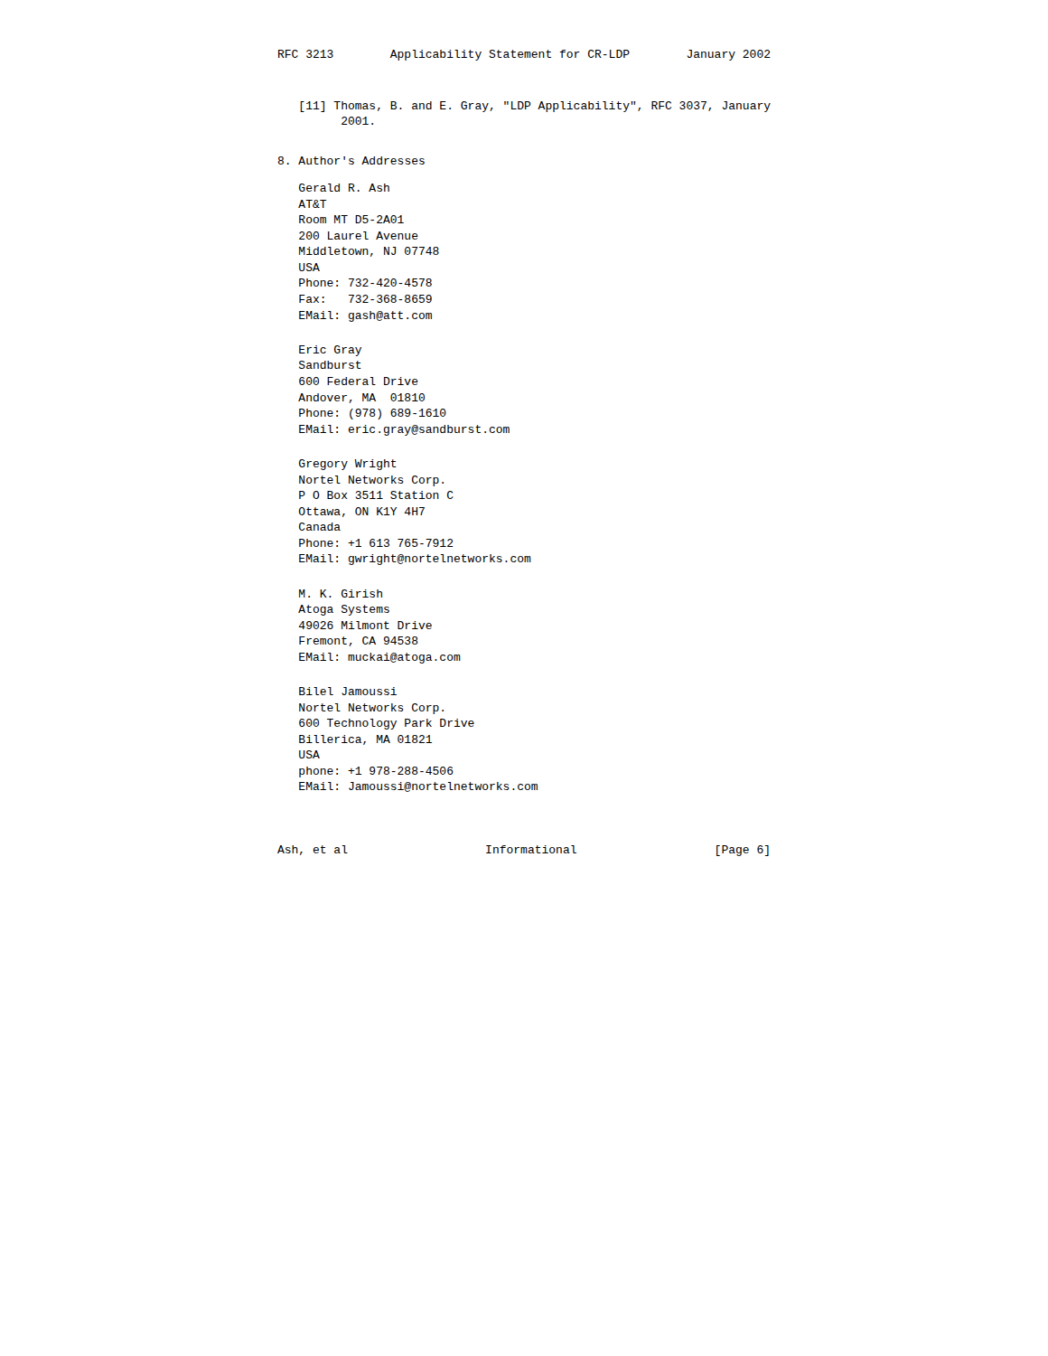RFC 3213 Applicability Statement for CR-LDP January 2002
[11] Thomas, B. and E. Gray, "LDP Applicability", RFC 3037, January 2001.
8. Author's Addresses
Gerald R. Ash
AT&T
Room MT D5-2A01
200 Laurel Avenue
Middletown, NJ 07748
USA
Phone: 732-420-4578
Fax:   732-368-8659
EMail: gash@att.com
Eric Gray
Sandburst
600 Federal Drive
Andover, MA  01810
Phone: (978) 689-1610
EMail: eric.gray@sandburst.com
Gregory Wright
Nortel Networks Corp.
P O Box 3511 Station C
Ottawa, ON K1Y 4H7
Canada
Phone: +1 613 765-7912
EMail: gwright@nortelnetworks.com
M. K. Girish
Atoga Systems
49026 Milmont Drive
Fremont, CA 94538
EMail: muckai@atoga.com
Bilel Jamoussi
Nortel Networks Corp.
600 Technology Park Drive
Billerica, MA 01821
USA
phone: +1 978-288-4506
EMail: Jamoussi@nortelnetworks.com
Ash, et al Informational [Page 6]